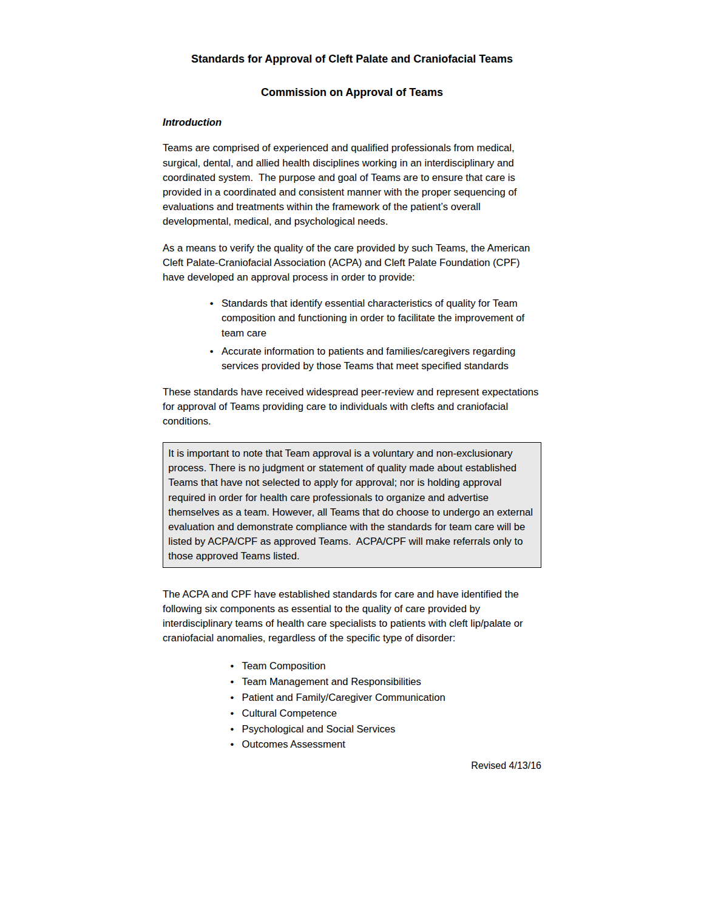Standards for Approval of Cleft Palate and Craniofacial Teams
Commission on Approval of Teams
Introduction
Teams are comprised of experienced and qualified professionals from medical, surgical, dental, and allied health disciplines working in an interdisciplinary and coordinated system. The purpose and goal of Teams are to ensure that care is provided in a coordinated and consistent manner with the proper sequencing of evaluations and treatments within the framework of the patient’s overall developmental, medical, and psychological needs.
As a means to verify the quality of the care provided by such Teams, the American Cleft Palate-Craniofacial Association (ACPA) and Cleft Palate Foundation (CPF) have developed an approval process in order to provide:
Standards that identify essential characteristics of quality for Team composition and functioning in order to facilitate the improvement of team care
Accurate information to patients and families/caregivers regarding services provided by those Teams that meet specified standards
These standards have received widespread peer-review and represent expectations for approval of Teams providing care to individuals with clefts and craniofacial conditions.
It is important to note that Team approval is a voluntary and non-exclusionary process. There is no judgment or statement of quality made about established Teams that have not selected to apply for approval; nor is holding approval required in order for health care professionals to organize and advertise themselves as a team. However, all Teams that do choose to undergo an external evaluation and demonstrate compliance with the standards for team care will be listed by ACPA/CPF as approved Teams. ACPA/CPF will make referrals only to those approved Teams listed.
The ACPA and CPF have established standards for care and have identified the following six components as essential to the quality of care provided by interdisciplinary teams of health care specialists to patients with cleft lip/palate or craniofacial anomalies, regardless of the specific type of disorder:
Team Composition
Team Management and Responsibilities
Patient and Family/Caregiver Communication
Cultural Competence
Psychological and Social Services
Outcomes Assessment
Revised 4/13/16